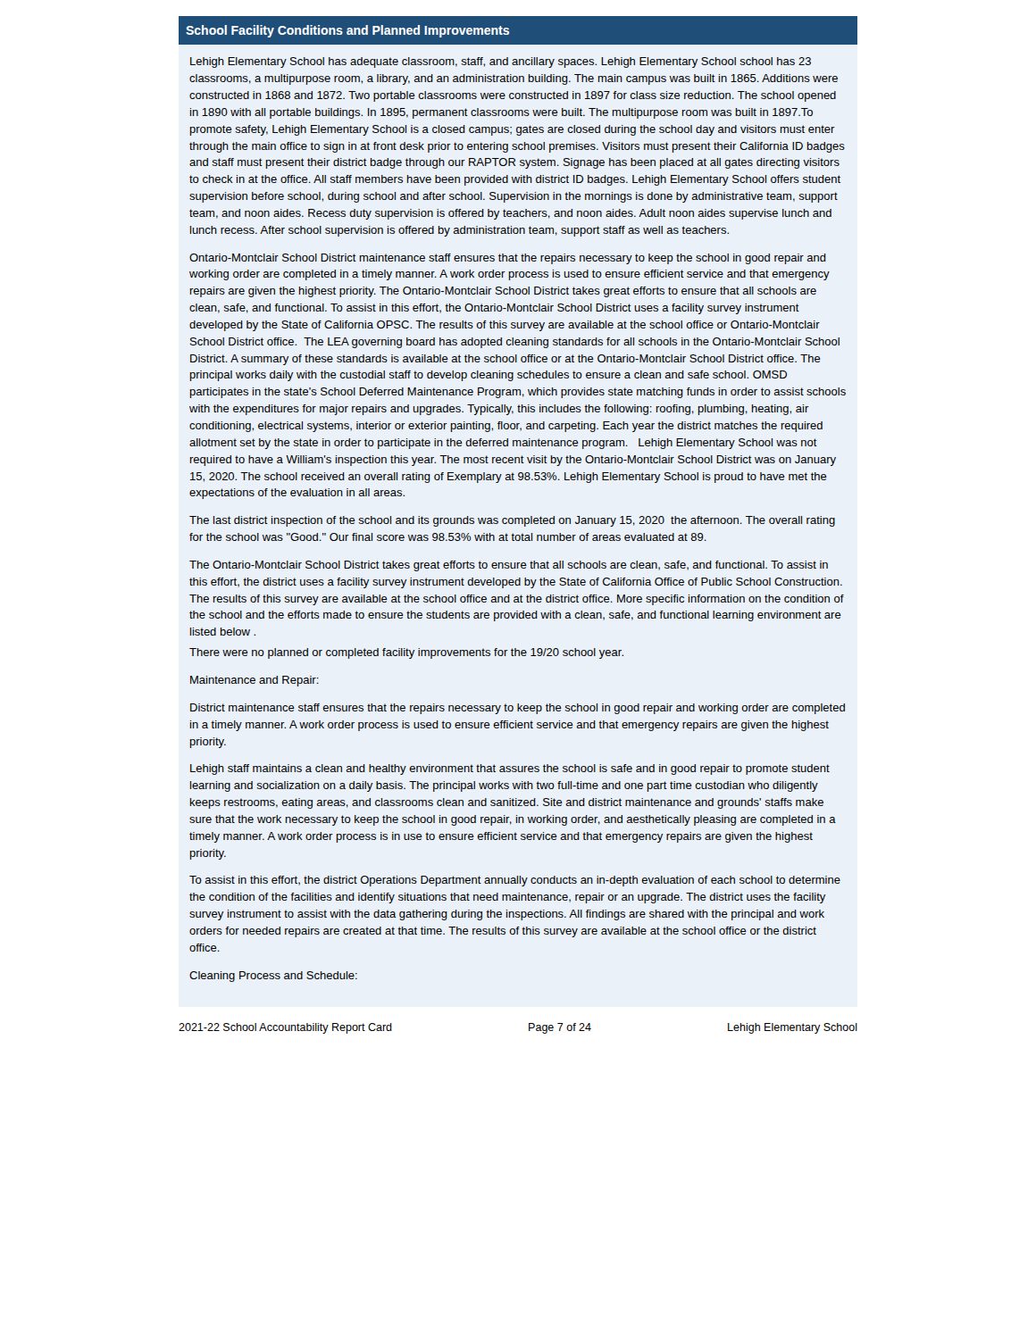School Facility Conditions and Planned Improvements
Lehigh Elementary School has adequate classroom, staff, and ancillary spaces. Lehigh Elementary School school has 23 classrooms, a multipurpose room, a library, and an administration building. The main campus was built in 1865. Additions were constructed in 1868 and 1872. Two portable classrooms were constructed in 1897 for class size reduction. The school opened in 1890 with all portable buildings. In 1895, permanent classrooms were built. The multipurpose room was built in 1897.To promote safety, Lehigh Elementary School is a closed campus; gates are closed during the school day and visitors must enter through the main office to sign in at front desk prior to entering school premises. Visitors must present their California ID badges and staff must present their district badge through our RAPTOR system. Signage has been placed at all gates directing visitors to check in at the office. All staff members have been provided with district ID badges. Lehigh Elementary School offers student supervision before school, during school and after school. Supervision in the mornings is done by administrative team, support team, and noon aides. Recess duty supervision is offered by teachers, and noon aides. Adult noon aides supervise lunch and lunch recess. After school supervision is offered by administration team, support staff as well as teachers.
Ontario-Montclair School District maintenance staff ensures that the repairs necessary to keep the school in good repair and working order are completed in a timely manner. A work order process is used to ensure efficient service and that emergency repairs are given the highest priority. The Ontario-Montclair School District takes great efforts to ensure that all schools are clean, safe, and functional. To assist in this effort, the Ontario-Montclair School District uses a facility survey instrument developed by the State of California OPSC. The results of this survey are available at the school office or Ontario-Montclair School District office. The LEA governing board has adopted cleaning standards for all schools in the Ontario-Montclair School District. A summary of these standards is available at the school office or at the Ontario-Montclair School District office. The principal works daily with the custodial staff to develop cleaning schedules to ensure a clean and safe school. OMSD participates in the state's School Deferred Maintenance Program, which provides state matching funds in order to assist schools with the expenditures for major repairs and upgrades. Typically, this includes the following: roofing, plumbing, heating, air conditioning, electrical systems, interior or exterior painting, floor, and carpeting. Each year the district matches the required allotment set by the state in order to participate in the deferred maintenance program. Lehigh Elementary School was not required to have a William's inspection this year. The most recent visit by the Ontario-Montclair School District was on January 15, 2020. The school received an overall rating of Exemplary at 98.53%. Lehigh Elementary School is proud to have met the expectations of the evaluation in all areas.
The last district inspection of the school and its grounds was completed on January 15, 2020 the afternoon. The overall rating for the school was "Good." Our final score was 98.53% with at total number of areas evaluated at 89.
The Ontario-Montclair School District takes great efforts to ensure that all schools are clean, safe, and functional. To assist in this effort, the district uses a facility survey instrument developed by the State of California Office of Public School Construction. The results of this survey are available at the school office and at the district office. More specific information on the condition of the school and the efforts made to ensure the students are provided with a clean, safe, and functional learning environment are listed below .
There were no planned or completed facility improvements for the 19/20 school year.
Maintenance and Repair:
District maintenance staff ensures that the repairs necessary to keep the school in good repair and working order are completed in a timely manner. A work order process is used to ensure efficient service and that emergency repairs are given the highest priority.
Lehigh staff maintains a clean and healthy environment that assures the school is safe and in good repair to promote student learning and socialization on a daily basis. The principal works with two full-time and one part time custodian who diligently keeps restrooms, eating areas, and classrooms clean and sanitized. Site and district maintenance and grounds' staffs make sure that the work necessary to keep the school in good repair, in working order, and aesthetically pleasing are completed in a timely manner. A work order process is in use to ensure efficient service and that emergency repairs are given the highest priority.
To assist in this effort, the district Operations Department annually conducts an in-depth evaluation of each school to determine the condition of the facilities and identify situations that need maintenance, repair or an upgrade. The district uses the facility survey instrument to assist with the data gathering during the inspections. All findings are shared with the principal and work orders for needed repairs are created at that time. The results of this survey are available at the school office or the district office.
Cleaning Process and Schedule:
2021-22 School Accountability Report Card Page 7 of 24 Lehigh Elementary School